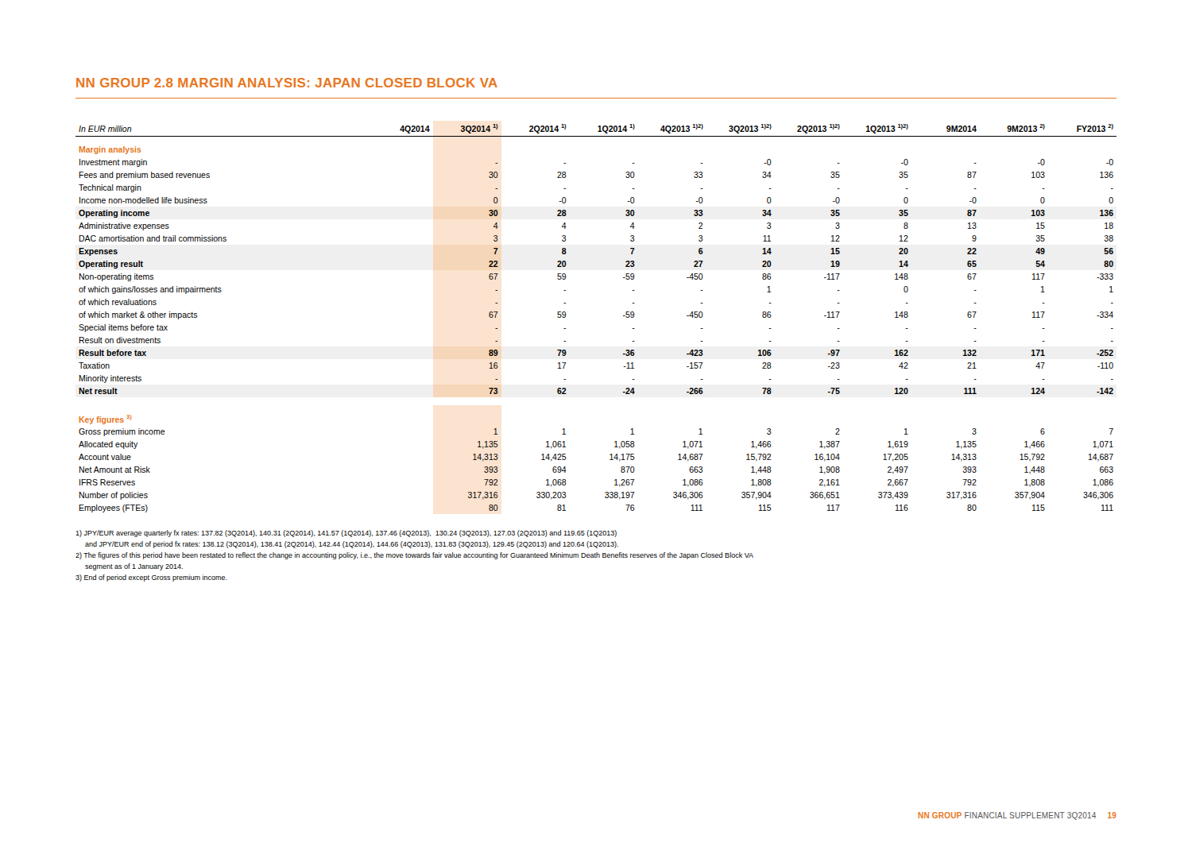NN GROUP 2.8 MARGIN ANALYSIS: JAPAN CLOSED BLOCK VA
| In EUR million | 4Q2014 | 3Q2014 1) | 2Q2014 1) | 1Q2014 1) | 4Q2013 1)2) | 3Q2013 1)2) | 2Q2013 1)2) | 1Q2013 1)2) | 9M2014 | 9M2013 2) | FY2013 2) |
| --- | --- | --- | --- | --- | --- | --- | --- | --- | --- | --- | --- |
| Margin analysis | | | | | | | | | | | |
| Investment margin | | - | - | - | - | -0 | - | -0 | - | -0 | -0 |
| Fees and premium based revenues | | 30 | 28 | 30 | 33 | 34 | 35 | 35 | 87 | 103 | 136 |
| Technical margin | | - | - | - | - | - | - | - | - | - | - |
| Income non-modelled life business | | 0 | -0 | -0 | -0 | 0 | -0 | 0 | -0 | 0 | 0 |
| Operating income | | 30 | 28 | 30 | 33 | 34 | 35 | 35 | 87 | 103 | 136 |
| Administrative expenses | | 4 | 4 | 4 | 2 | 3 | 3 | 8 | 13 | 15 | 18 |
| DAC amortisation and trail commissions | | 3 | 3 | 3 | 3 | 11 | 12 | 12 | 9 | 35 | 38 |
| Expenses | | 7 | 8 | 7 | 6 | 14 | 15 | 20 | 22 | 49 | 56 |
| Operating result | | 22 | 20 | 23 | 27 | 20 | 19 | 14 | 65 | 54 | 80 |
| Non-operating items | | 67 | 59 | -59 | -450 | 86 | -117 | 148 | 67 | 117 | -333 |
| of which gains/losses and impairments | | - | - | - | - | 1 | - | 0 | - | 1 | 1 |
| of which revaluations | | - | - | - | - | - | - | - | - | - | - |
| of which market & other impacts | | 67 | 59 | -59 | -450 | 86 | -117 | 148 | 67 | 117 | -334 |
| Special items before tax | | - | - | - | - | - | - | - | - | - | - |
| Result on divestments | | - | - | - | - | - | - | - | - | - | - |
| Result before tax | | 89 | 79 | -36 | -423 | 106 | -97 | 162 | 132 | 171 | -252 |
| Taxation | | 16 | 17 | -11 | -157 | 28 | -23 | 42 | 21 | 47 | -110 |
| Minority interests | | - | - | - | - | - | - | - | - | - | - |
| Net result | | 73 | 62 | -24 | -266 | 78 | -75 | 120 | 111 | 124 | -142 |
| Key figures 3) | | | | | | | | | | | |
| Gross premium income | | 1 | 1 | 1 | 1 | 3 | 2 | 1 | 3 | 6 | 7 |
| Allocated equity | | 1,135 | 1,061 | 1,058 | 1,071 | 1,466 | 1,387 | 1,619 | 1,135 | 1,466 | 1,071 |
| Account value | | 14,313 | 14,425 | 14,175 | 14,687 | 15,792 | 16,104 | 17,205 | 14,313 | 15,792 | 14,687 |
| Net Amount at Risk | | 393 | 694 | 870 | 663 | 1,448 | 1,908 | 2,497 | 393 | 1,448 | 663 |
| IFRS Reserves | | 792 | 1,068 | 1,267 | 1,086 | 1,808 | 2,161 | 2,667 | 792 | 1,808 | 1,086 |
| Number of policies | | 317,316 | 330,203 | 338,197 | 346,306 | 357,904 | 366,651 | 373,439 | 317,316 | 357,904 | 346,306 |
| Employees (FTEs) | | 80 | 81 | 76 | 111 | 115 | 117 | 116 | 80 | 115 | 111 |
1) JPY/EUR average quarterly fx rates: 137.82 (3Q2014), 140.31 (2Q2014), 141.57 (1Q2014), 137.46 (4Q2013), 130.24 (3Q2013), 127.03 (2Q2013) and 119.65 (1Q2013)
and JPY/EUR end of period fx rates: 138.12 (3Q2014), 138.41 (2Q2014), 142.44 (1Q2014), 144.66 (4Q2013), 131.83 (3Q2013), 129.45 (2Q2013) and 120.64 (1Q2013).
2) The figures of this period have been restated to reflect the change in accounting policy, i.e., the move towards fair value accounting for Guaranteed Minimum Death Benefits reserves of the Japan Closed Block VA
segment as of 1 January 2014.
3) End of period except Gross premium income.
NN GROUP FINANCIAL SUPPLEMENT 3Q201419